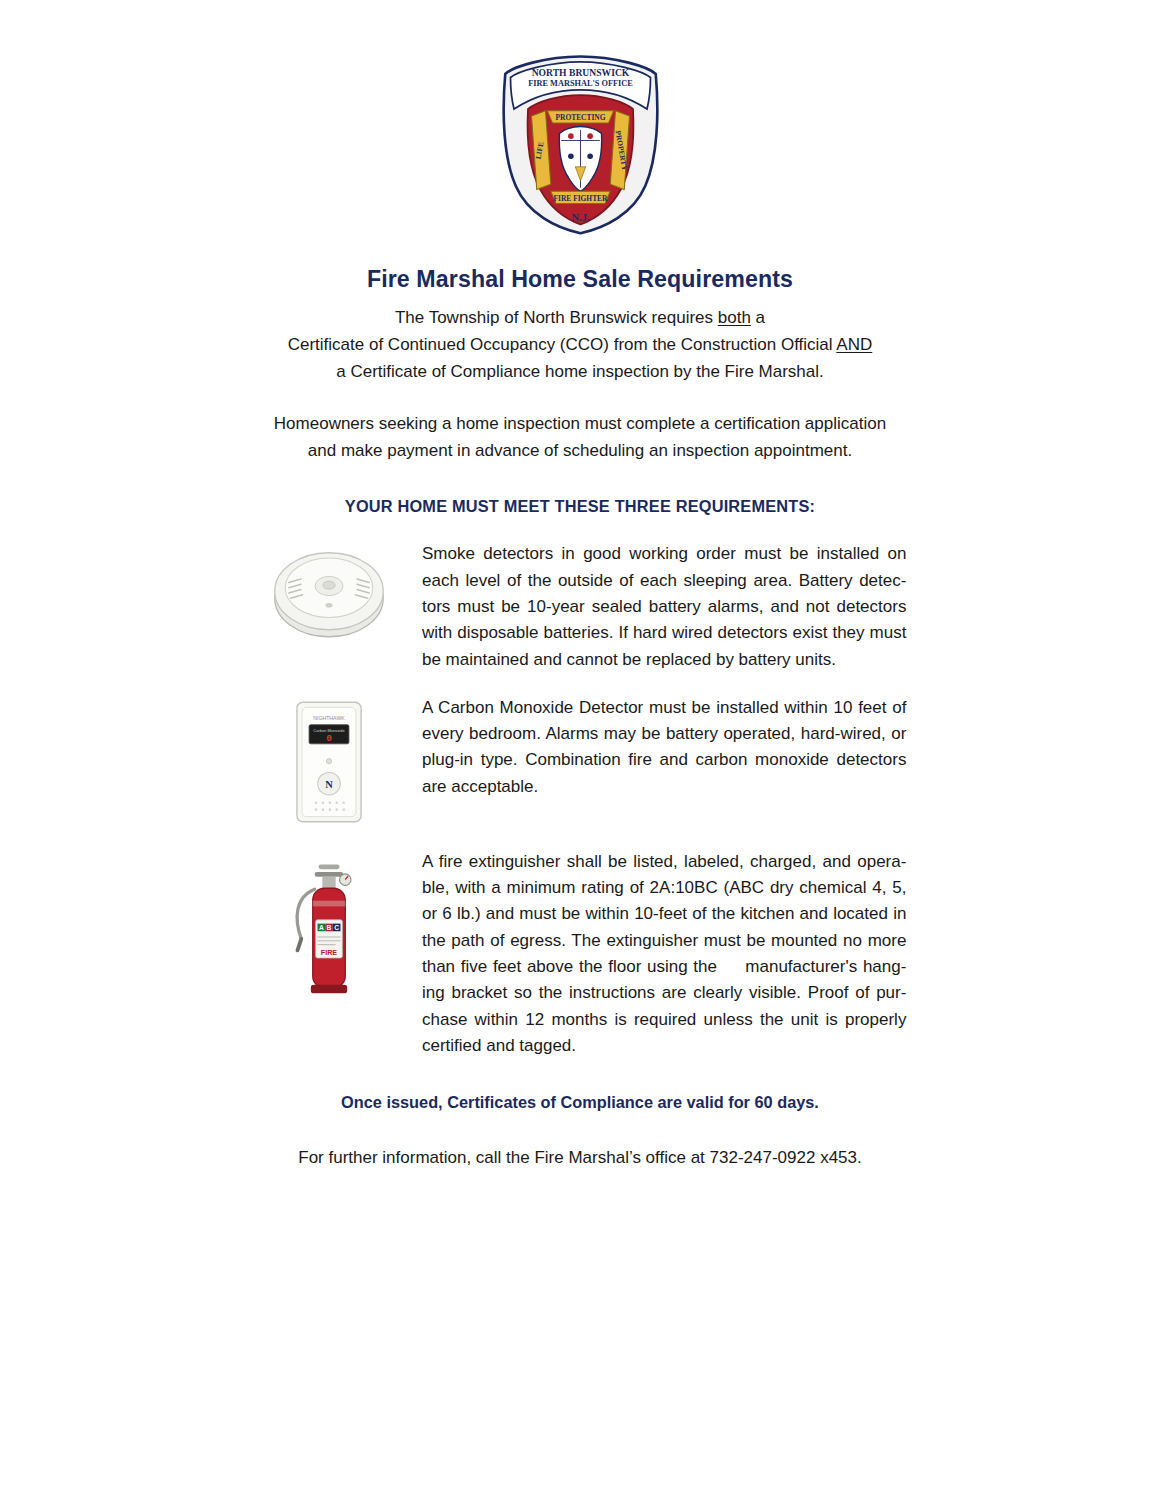NORTH BRUNSWICK FIRE MARSHAL'S OFFICE LIFE PROPERTY PROTECTING FIRE FIGHTER N.J.
Fire Marshal Home Sale Requirements
The Township of North Brunswick requires both a
Certificate of Continued Occupancy (CCO) from the Construction Official AND
a Certificate of Compliance home inspection by the Fire Marshal.
Homeowners seeking a home inspection must complete a certification application and make payment in advance of scheduling an inspection appointment.
Your home must meet these three requirements:
Smoke detectors in good working order must be installed on each level of the outside of each sleeping area. Battery detectors must be 10-year sealed battery alarms, and not detectors with disposable batteries. If hard wired detectors exist they must be maintained and cannot be replaced by battery units.
NIGHTHAWK Carbon Monoxide 0 N
A Carbon Monoxide Detector must be installed within 10 feet of every bedroom. Alarms may be battery operated, hard-wired, or plug-in type. Combination fire and carbon monoxide detectors are acceptable.
A B C FIRE
A fire extinguisher shall be listed, labeled, charged, and operable, with a minimum rating of 2A:10BC (ABC dry chemical 4, 5, or 6 lb.) and must be within 10-feet of the kitchen and located in the path of egress. The extinguisher must be mounted no more than five feet above the floor using the manufacturer's hanging bracket so the instructions are clearly visible. Proof of purchase within 12 months is required unless the unit is properly certified and tagged.
Once issued, Certificates of Compliance are valid for 60 days.
For further information, call the Fire Marshal’s office at 732-247-0922 x453.